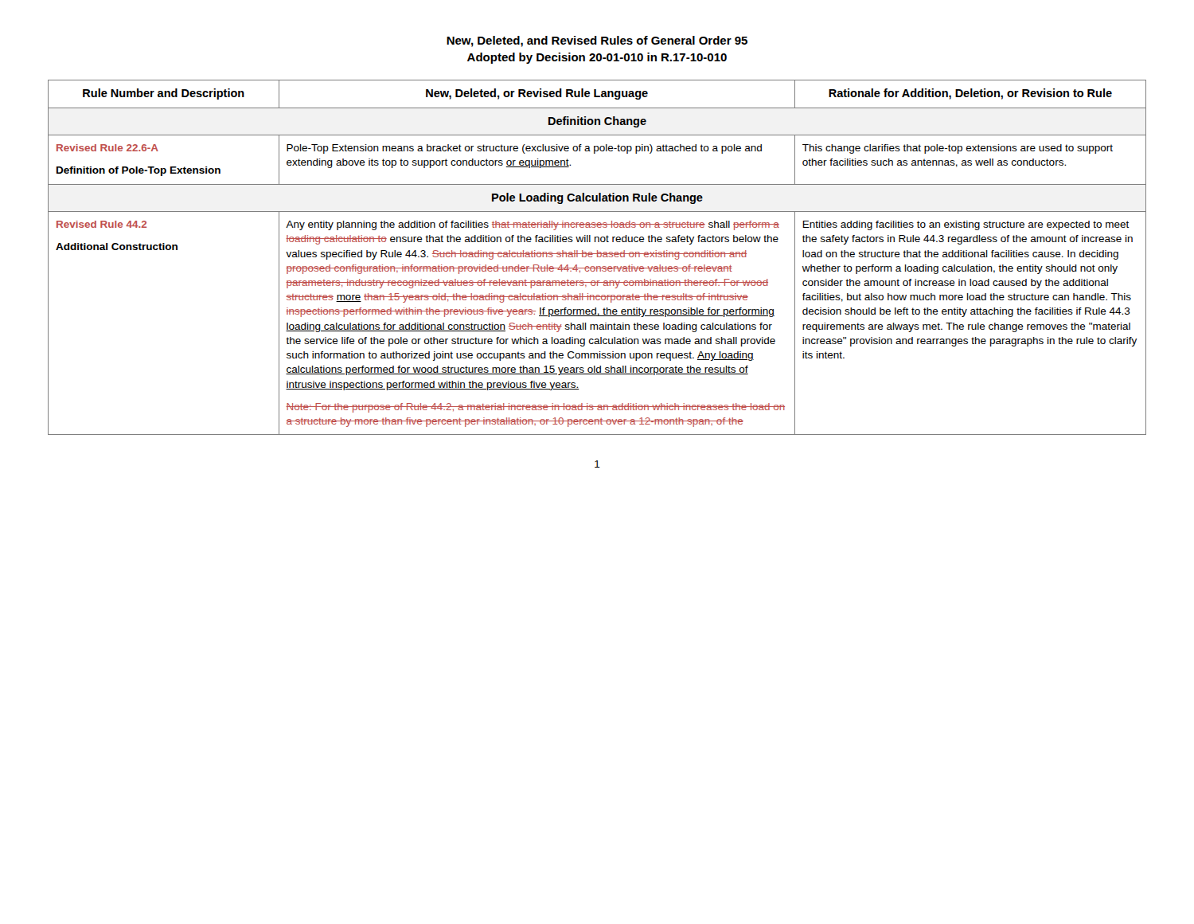New, Deleted, and Revised Rules of General Order 95
Adopted by Decision 20-01-010 in R.17-10-010
| Rule Number and Description | New, Deleted, or Revised Rule Language | Rationale for Addition, Deletion, or Revision to Rule |
| --- | --- | --- |
| Definition Change |
| Revised Rule 22.6-A Definition of Pole-Top Extension | Pole-Top Extension means a bracket or structure (exclusive of a pole-top pin) attached to a pole and extending above its top to support conductors or equipment . | This change clarifies that pole-top extensions are used to support other facilities such as antennas, as well as conductors. |
| Pole Loading Calculation Rule Change |
| Revised Rule 44.2 Additional Construction | Any entity planning the addition of facilities that materially increases loads on a structure shall perform a loading calculation to ensure that the addition of the facilities will not reduce the safety factors below the values specified by Rule 44.3. Such loading calculations shall be based on existing condition and proposed configuration, information provided under Rule 44.4, conservative values of relevant parameters, industry recognized values of relevant parameters, or any combination thereof. For wood structures more than 15 years old, the loading calculation shall incorporate the results of intrusive inspections performed within the previous five years. If performed, the entity responsible for performing loading calculations for additional construction Such entity shall maintain these loading calculations for the service life of the pole or other structure for which a loading calculation was made and shall provide such information to authorized joint use occupants and the Commission upon request. Any loading calculations performed for wood structures more than 15 years old shall incorporate the results of intrusive inspections performed within the previous five years. Note: For the purpose of Rule 44.2, a material increase in load is an addition which increases the load on a structure by more than five percent per installation, or 10 percent over a 12-month span, of the | Entities adding facilities to an existing structure are expected to meet the safety factors in Rule 44.3 regardless of the amount of increase in load on the structure that the additional facilities cause. In deciding whether to perform a loading calculation, the entity should not only consider the amount of increase in load caused by the additional facilities, but also how much more load the structure can handle. This decision should be left to the entity attaching the facilities if Rule 44.3 requirements are always met. The rule change removes the "material increase" provision and rearranges the paragraphs in the rule to clarify its intent. |
1